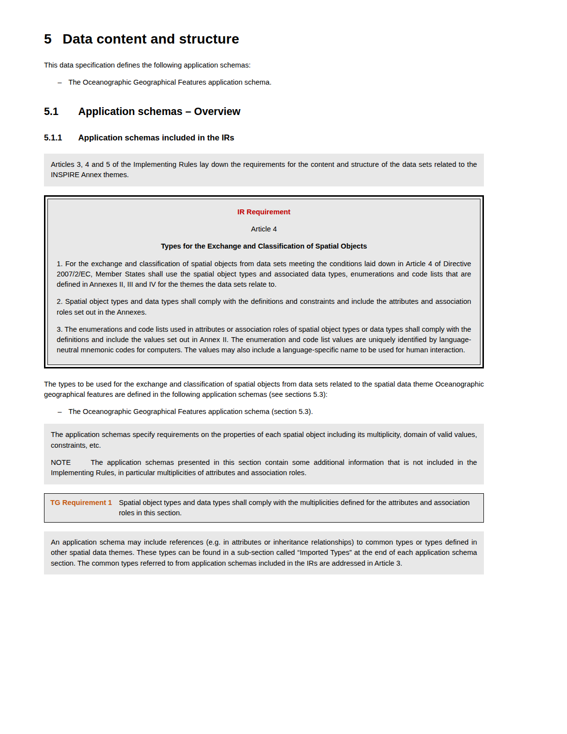5 Data content and structure
This data specification defines the following application schemas:
The Oceanographic Geographical Features application schema.
5.1 Application schemas – Overview
5.1.1 Application schemas included in the IRs
Articles 3, 4 and 5 of the Implementing Rules lay down the requirements for the content and structure of the data sets related to the INSPIRE Annex themes.
IR Requirement
Article 4
Types for the Exchange and Classification of Spatial Objects
1. For the exchange and classification of spatial objects from data sets meeting the conditions laid down in Article 4 of Directive 2007/2/EC, Member States shall use the spatial object types and associated data types, enumerations and code lists that are defined in Annexes II, III and IV for the themes the data sets relate to.
2. Spatial object types and data types shall comply with the definitions and constraints and include the attributes and association roles set out in the Annexes.
3. The enumerations and code lists used in attributes or association roles of spatial object types or data types shall comply with the definitions and include the values set out in Annex II. The enumeration and code list values are uniquely identified by language-neutral mnemonic codes for computers. The values may also include a language-specific name to be used for human interaction.
The types to be used for the exchange and classification of spatial objects from data sets related to the spatial data theme Oceanographic geographical features are defined in the following application schemas (see sections 5.3):
The Oceanographic Geographical Features application schema (section 5.3).
The application schemas specify requirements on the properties of each spatial object including its multiplicity, domain of valid values, constraints, etc.
NOTE The application schemas presented in this section contain some additional information that is not included in the Implementing Rules, in particular multiplicities of attributes and association roles.
TG Requirement 1
Spatial object types and data types shall comply with the multiplicities defined for the attributes and association roles in this section.
An application schema may include references (e.g. in attributes or inheritance relationships) to common types or types defined in other spatial data themes. These types can be found in a sub-section called “Imported Types” at the end of each application schema section. The common types referred to from application schemas included in the IRs are addressed in Article 3.